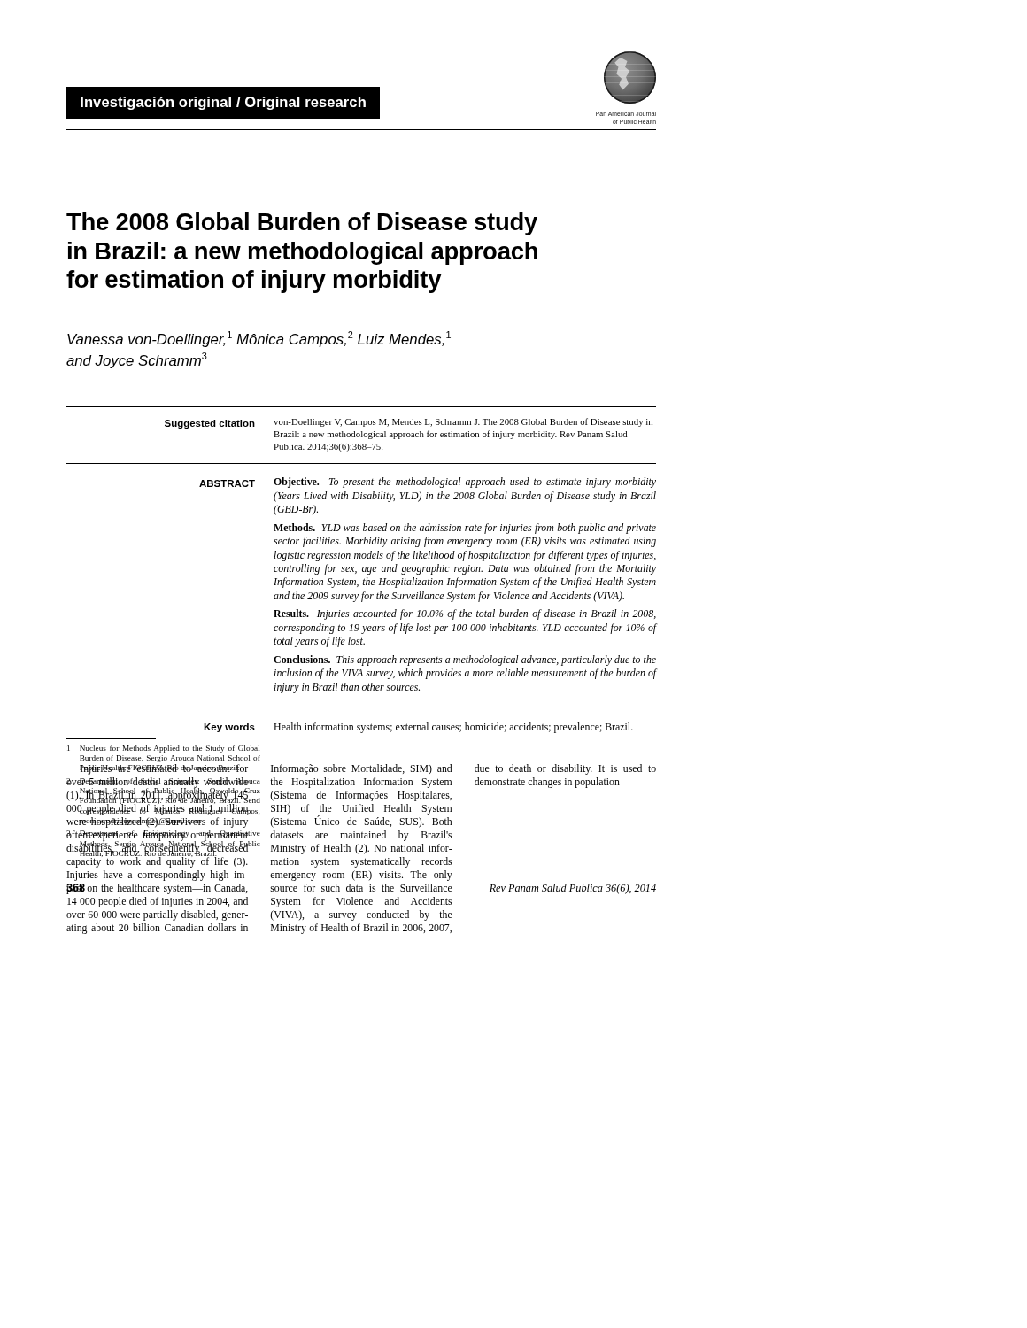Investigación original / Original research
Pan American Journal
of Public Health
The 2008 Global Burden of Disease study
in Brazil: a new methodological approach
for estimation of injury morbidity
Vanessa von-Doellinger,1 Mônica Campos,2 Luiz Mendes,1
and Joyce Schramm3
Suggested citation
von-Doellinger V, Campos M, Mendes L, Schramm J. The 2008 Global Burden of Disease study in Brazil: a new methodological approach for estimation of injury morbidity. Rev Panam Salud Publica. 2014;36(6):368–75.
ABSTRACT
Objective. To present the methodological approach used to estimate injury morbidity (Years Lived with Disability, YLD) in the 2008 Global Burden of Disease study in Brazil (GBD-Br).
Methods. YLD was based on the admission rate for injuries from both public and private sector facilities. Morbidity arising from emergency room (ER) visits was estimated using logistic regression models of the likelihood of hospitalization for different types of injuries, controlling for sex, age and geographic region. Data was obtained from the Mortality Information System, the Hospitalization Information System of the Unified Health System and the 2009 survey for the Surveillance System for Violence and Accidents (VIVA).
Results. Injuries accounted for 10.0% of the total burden of disease in Brazil in 2008, corresponding to 19 years of life lost per 100 000 inhabitants. YLD accounted for 10% of total years of life lost.
Conclusions. This approach represents a methodological advance, particularly due to the inclusion of the VIVA survey, which provides a more reliable measurement of the burden of injury in Brazil than other sources.
Key words
Health information systems; external causes; homicide; accidents; prevalence; Brazil.
Injuries are estimated to account for over 5 million deaths annually worldwide (1). In Brazil in 2011, approximately 145 000 people died of injuries and 1 million were hospitalized (2). Survivors of injury often experience temporary or permanent disabilities, and consequently decreased capacity to work and quality of life (3). Injuries have a correspondingly high impact on the healthcare system—in Canada, 14 000 people died of injuries in 2004, and over 60 000 were partially disabled, generating about 20 billion Canadian dollars in associated costs (4).
Health information systems are crucial for the evaluation and monitoring of population health. In Brazil, injury deaths and hospitalizations can be tracked through the Mortality Information System (Sistema de Informação sobre Mortalidade, SIM) and the Hospitalization Information System (Sistema de Informações Hospitalares, SIH) of the Unified Health System (Sistema Único de Saúde, SUS). Both datasets are maintained by Brazil's Ministry of Health (2). No national information system systematically records emergency room (ER) visits. The only source for such data is the Surveillance System for Violence and Accidents (VIVA), a survey conducted by the Ministry of Health of Brazil in 2006, 2007, 2009, and 2011 which collects data on violence and accidents in order to analyze trends and describe the profile of ER visits (5).
The Disability-Adjusted Life Year (DALY) is an indicator of years of life lost due to death or disability. It is used to demonstrate changes in population
1
Nucleus for Methods Applied to the Study of Global Burden of Disease, Sergio Arouca National School of Public Health, FIOCRUZ. Rio de Janeiro, Brazil.
2
Department of Social Sciences, Sergio Arouca National School of Public Health, Oswaldo Cruz Foundation (FIOCRUZ). Rio de Janeiro, Brazil. Send correspondence to Mônica Rodrigues Campos, monicarodriguescampos@gmail.com
3
Department of Epidemiology and Quantitative Methods, Sergio Arouca National School of Public Health, FIOCRUZ. Rio de Janeiro, Brazil.
368
Rev Panam Salud Publica 36(6), 2014